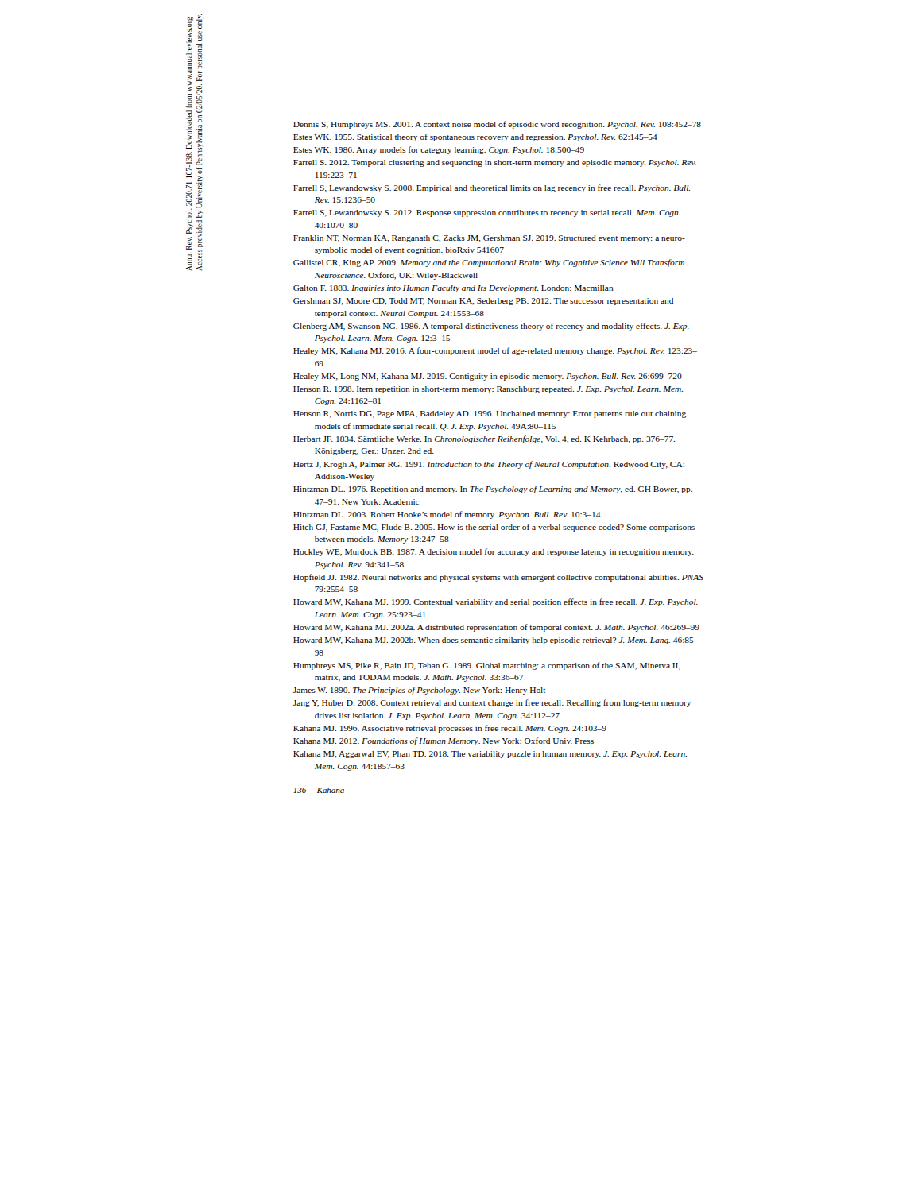Annu. Rev. Psychol. 2020.71:107-138. Downloaded from www.annualreviews.org
Access provided by University of Pennsylvania on 02/05/20. For personal use only.
Dennis S, Humphreys MS. 2001. A context noise model of episodic word recognition. Psychol. Rev. 108:452–78
Estes WK. 1955. Statistical theory of spontaneous recovery and regression. Psychol. Rev. 62:145–54
Estes WK. 1986. Array models for category learning. Cogn. Psychol. 18:500–49
Farrell S. 2012. Temporal clustering and sequencing in short-term memory and episodic memory. Psychol. Rev. 119:223–71
Farrell S, Lewandowsky S. 2008. Empirical and theoretical limits on lag recency in free recall. Psychon. Bull. Rev. 15:1236–50
Farrell S, Lewandowsky S. 2012. Response suppression contributes to recency in serial recall. Mem. Cogn. 40:1070–80
Franklin NT, Norman KA, Ranganath C, Zacks JM, Gershman SJ. 2019. Structured event memory: a neuro-symbolic model of event cognition. bioRxiv 541607
Gallistel CR, King AP. 2009. Memory and the Computational Brain: Why Cognitive Science Will Transform Neuroscience. Oxford, UK: Wiley-Blackwell
Galton F. 1883. Inquiries into Human Faculty and Its Development. London: Macmillan
Gershman SJ, Moore CD, Todd MT, Norman KA, Sederberg PB. 2012. The successor representation and temporal context. Neural Comput. 24:1553–68
Glenberg AM, Swanson NG. 1986. A temporal distinctiveness theory of recency and modality effects. J. Exp. Psychol. Learn. Mem. Cogn. 12:3–15
Healey MK, Kahana MJ. 2016. A four-component model of age-related memory change. Psychol. Rev. 123:23–69
Healey MK, Long NM, Kahana MJ. 2019. Contiguity in episodic memory. Psychon. Bull. Rev. 26:699–720
Henson R. 1998. Item repetition in short-term memory: Ranschburg repeated. J. Exp. Psychol. Learn. Mem. Cogn. 24:1162–81
Henson R, Norris DG, Page MPA, Baddeley AD. 1996. Unchained memory: Error patterns rule out chaining models of immediate serial recall. Q. J. Exp. Psychol. 49A:80–115
Herbart JF. 1834. Sämtliche Werke. In Chronologischer Reihenfolge, Vol. 4, ed. K Kehrbach, pp. 376–77. Königsberg, Ger.: Unzer. 2nd ed.
Hertz J, Krogh A, Palmer RG. 1991. Introduction to the Theory of Neural Computation. Redwood City, CA: Addison-Wesley
Hintzman DL. 1976. Repetition and memory. In The Psychology of Learning and Memory, ed. GH Bower, pp. 47–91. New York: Academic
Hintzman DL. 2003. Robert Hooke’s model of memory. Psychon. Bull. Rev. 10:3–14
Hitch GJ, Fastame MC, Flude B. 2005. How is the serial order of a verbal sequence coded? Some comparisons between models. Memory 13:247–58
Hockley WE, Murdock BB. 1987. A decision model for accuracy and response latency in recognition memory. Psychol. Rev. 94:341–58
Hopfield JJ. 1982. Neural networks and physical systems with emergent collective computational abilities. PNAS 79:2554–58
Howard MW, Kahana MJ. 1999. Contextual variability and serial position effects in free recall. J. Exp. Psychol. Learn. Mem. Cogn. 25:923–41
Howard MW, Kahana MJ. 2002a. A distributed representation of temporal context. J. Math. Psychol. 46:269–99
Howard MW, Kahana MJ. 2002b. When does semantic similarity help episodic retrieval? J. Mem. Lang. 46:85–98
Humphreys MS, Pike R, Bain JD, Tehan G. 1989. Global matching: a comparison of the SAM, Minerva II, matrix, and TODAM models. J. Math. Psychol. 33:36–67
James W. 1890. The Principles of Psychology. New York: Henry Holt
Jang Y, Huber D. 2008. Context retrieval and context change in free recall: Recalling from long-term memory drives list isolation. J. Exp. Psychol. Learn. Mem. Cogn. 34:112–27
Kahana MJ. 1996. Associative retrieval processes in free recall. Mem. Cogn. 24:103–9
Kahana MJ. 2012. Foundations of Human Memory. New York: Oxford Univ. Press
Kahana MJ, Aggarwal EV, Phan TD. 2018. The variability puzzle in human memory. J. Exp. Psychol. Learn. Mem. Cogn. 44:1857–63
136 Kahana